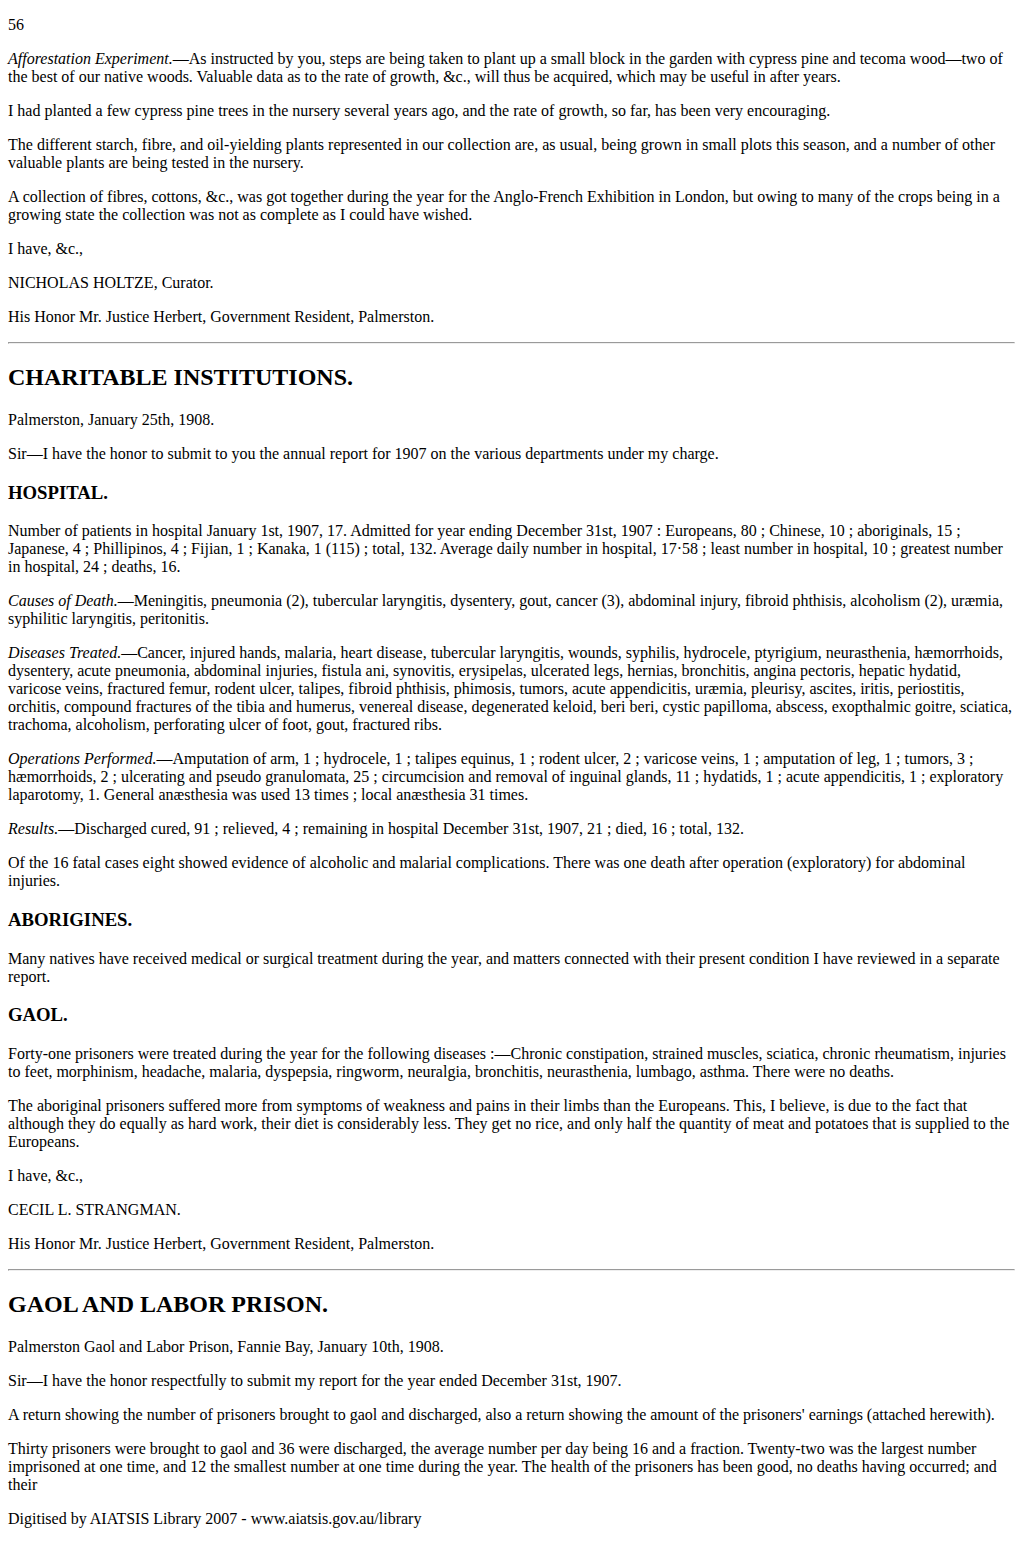56
Afforestation Experiment.—As instructed by you, steps are being taken to plant up a small block in the garden with cypress pine and tecoma wood—two of the best of our native woods. Valuable data as to the rate of growth, &c., will thus be acquired, which may be useful in after years.
I had planted a few cypress pine trees in the nursery several years ago, and the rate of growth, so far, has been very encouraging.
The different starch, fibre, and oil-yielding plants represented in our collection are, as usual, being grown in small plots this season, and a number of other valuable plants are being tested in the nursery.
A collection of fibres, cottons, &c., was got together during the year for the Anglo-French Exhibition in London, but owing to many of the crops being in a growing state the collection was not as complete as I could have wished.
I have, &c.,
NICHOLAS HOLTZE, Curator.
His Honor Mr. Justice Herbert, Government Resident, Palmerston.
CHARITABLE INSTITUTIONS.
Palmerston, January 25th, 1908.
Sir—I have the honor to submit to you the annual report for 1907 on the various departments under my charge.
HOSPITAL.
Number of patients in hospital January 1st, 1907, 17. Admitted for year ending December 31st, 1907 : Europeans, 80 ; Chinese, 10 ; aboriginals, 15 ; Japanese, 4 ; Phillipinos, 4 ; Fijian, 1 ; Kanaka, 1 (115) ; total, 132. Average daily number in hospital, 17·58 ; least number in hospital, 10 ; greatest number in hospital, 24 ; deaths, 16.
Causes of Death.—Meningitis, pneumonia (2), tubercular laryngitis, dysentery, gout, cancer (3), abdominal injury, fibroid phthisis, alcoholism (2), uræmia, syphilitic laryngitis, peritonitis.
Diseases Treated.—Cancer, injured hands, malaria, heart disease, tubercular laryngitis, wounds, syphilis, hydrocele, ptyrigium, neurasthenia, hæmorrhoids, dysentery, acute pneumonia, abdominal injuries, fistula ani, synovitis, erysipelas, ulcerated legs, hernias, bronchitis, angina pectoris, hepatic hydatid, varicose veins, fractured femur, rodent ulcer, talipes, fibroid phthisis, phimosis, tumors, acute appendicitis, uræmia, pleurisy, ascites, iritis, periostitis, orchitis, compound fractures of the tibia and humerus, venereal disease, degenerated keloid, beri beri, cystic papilloma, abscess, exopthalmic goitre, sciatica, trachoma, alcoholism, perforating ulcer of foot, gout, fractured ribs.
Operations Performed.—Amputation of arm, 1 ; hydrocele, 1 ; talipes equinus, 1 ; rodent ulcer, 2 ; varicose veins, 1 ; amputation of leg, 1 ; tumors, 3 ; hæmorrhoids, 2 ; ulcerating and pseudo granulomata, 25 ; circumcision and removal of inguinal glands, 11 ; hydatids, 1 ; acute appendicitis, 1 ; exploratory laparotomy, 1. General anæsthesia was used 13 times ; local anæsthesia 31 times.
Results.—Discharged cured, 91 ; relieved, 4 ; remaining in hospital December 31st, 1907, 21 ; died, 16 ; total, 132.
Of the 16 fatal cases eight showed evidence of alcoholic and malarial complications. There was one death after operation (exploratory) for abdominal injuries.
ABORIGINES.
Many natives have received medical or surgical treatment during the year, and matters connected with their present condition I have reviewed in a separate report.
GAOL.
Forty-one prisoners were treated during the year for the following diseases :—Chronic constipation, strained muscles, sciatica, chronic rheumatism, injuries to feet, morphinism, headache, malaria, dyspepsia, ringworm, neuralgia, bronchitis, neurasthenia, lumbago, asthma. There were no deaths.
The aboriginal prisoners suffered more from symptoms of weakness and pains in their limbs than the Europeans. This, I believe, is due to the fact that although they do equally as hard work, their diet is considerably less. They get no rice, and only half the quantity of meat and potatoes that is supplied to the Europeans.
I have, &c.,
CECIL L. STRANGMAN.
His Honor Mr. Justice Herbert, Government Resident, Palmerston.
GAOL AND LABOR PRISON.
Palmerston Gaol and Labor Prison, Fannie Bay, January 10th, 1908.
Sir—I have the honor respectfully to submit my report for the year ended December 31st, 1907.
A return showing the number of prisoners brought to gaol and discharged, also a return showing the amount of the prisoners' earnings (attached herewith).
Thirty prisoners were brought to gaol and 36 were discharged, the average number per day being 16 and a fraction. Twenty-two was the largest number imprisoned at one time, and 12 the smallest number at one time during the year. The health of the prisoners has been good, no deaths having occurred; and their
Digitised by AIATSIS Library 2007 - www.aiatsis.gov.au/library